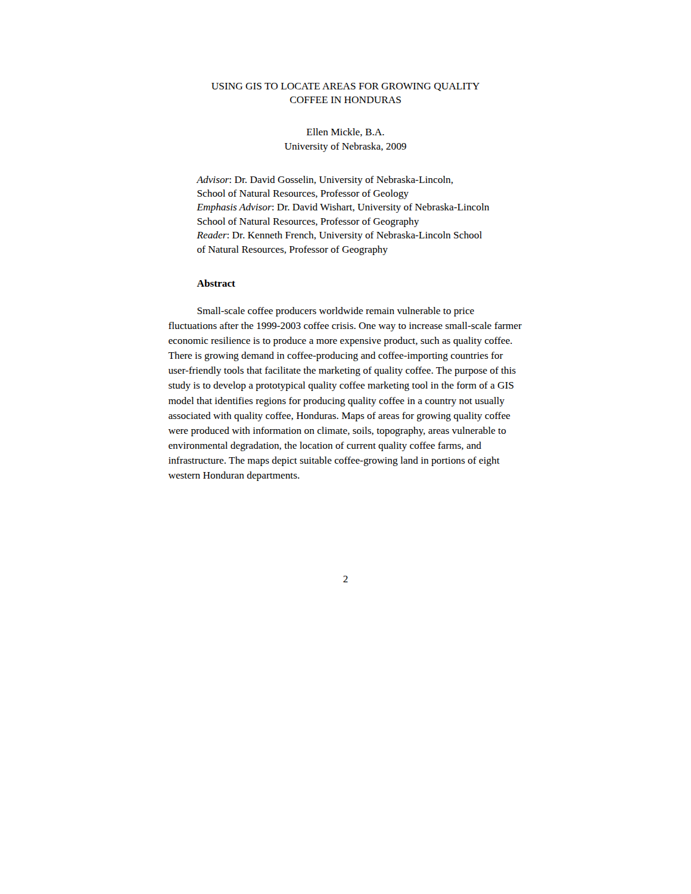Using GIS to Locate Areas for Growing Quality
Coffee in Honduras
Ellen Mickle, B.A.
University of Nebraska, 2009
Advisor: Dr. David Gosselin, University of Nebraska-Lincoln,
School of Natural Resources, Professor of Geology
Emphasis Advisor: Dr. David Wishart, University of Nebraska-Lincoln
School of Natural Resources, Professor of Geography
Reader: Dr. Kenneth French, University of Nebraska-Lincoln School
of Natural Resources, Professor of Geography
Abstract
Small-scale coffee producers worldwide remain vulnerable to price fluctuations after the 1999-2003 coffee crisis. One way to increase small-scale farmer economic resilience is to produce a more expensive product, such as quality coffee. There is growing demand in coffee-producing and coffee-importing countries for user-friendly tools that facilitate the marketing of quality coffee. The purpose of this study is to develop a prototypical quality coffee marketing tool in the form of a GIS model that identifies regions for producing quality coffee in a country not usually associated with quality coffee, Honduras. Maps of areas for growing quality coffee were produced with information on climate, soils, topography, areas vulnerable to environmental degradation, the location of current quality coffee farms, and infrastructure. The maps depict suitable coffee-growing land in portions of eight western Honduran departments.
2